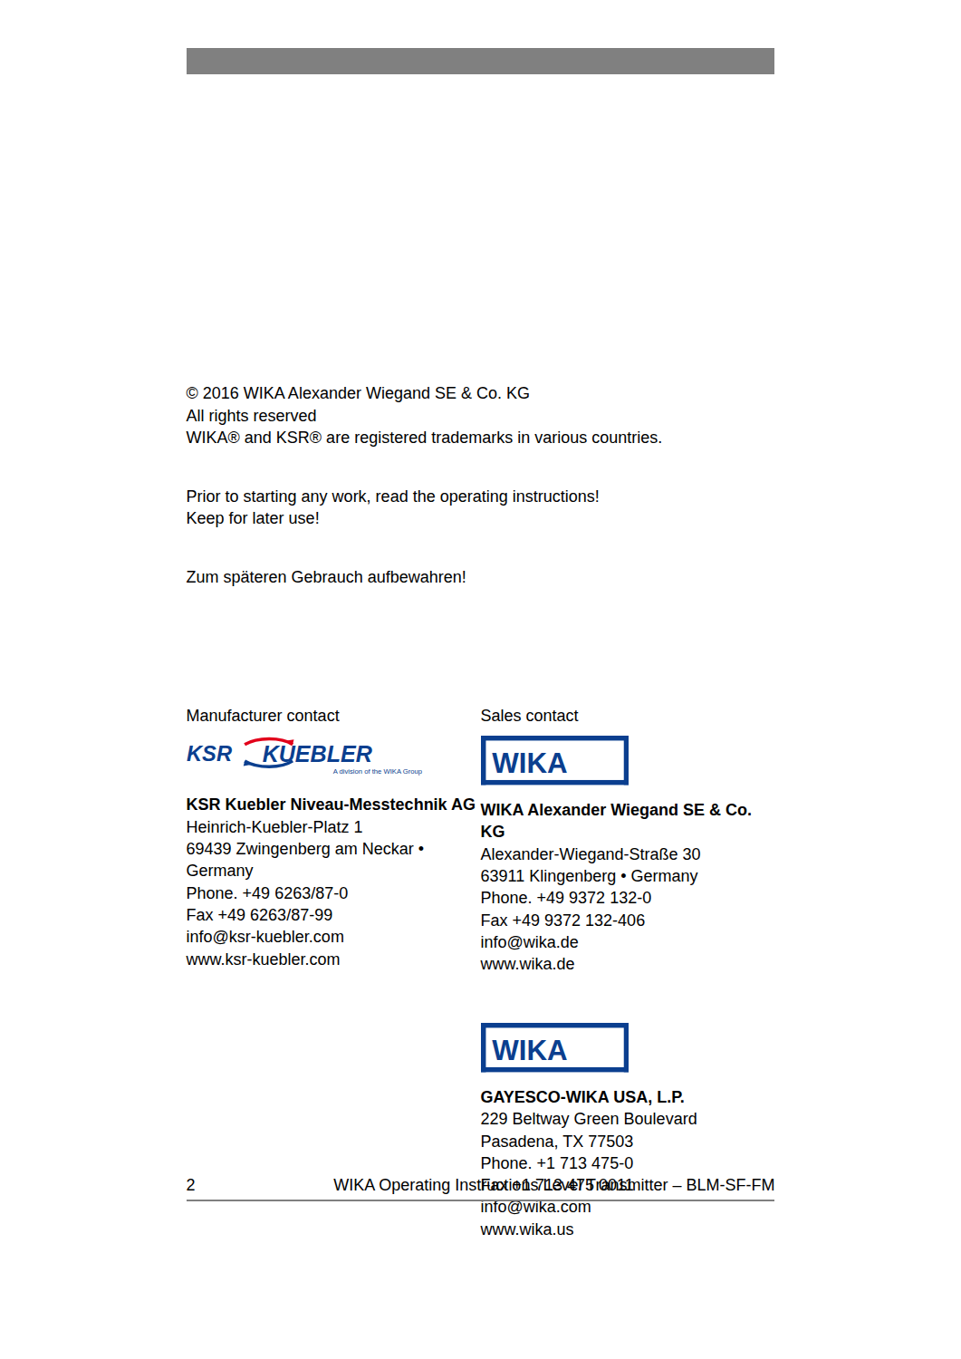© 2016 WIKA Alexander Wiegand SE & Co. KG
All rights reserved
WIKA® and KSR® are registered trademarks in various countries.
Prior to starting any work, read the operating instructions!
Keep for later use!
Zum späteren Gebrauch aufbewahren!
| Manufacturer contact KSR KUEBLER A division of the WIKA Group KSR Kuebler Niveau-Messtechnik AG Heinrich-Kuebler-Platz 1 69439 Zwingenberg am Neckar • Germany Phone. +49 6263/87-0 Fax +49 6263/87-99 info@ksr-kuebler.com www.ksr-kuebler.com | Sales contact WIKA WIKA Alexander Wiegand SE & Co. KG Alexander-Wiegand-Straße 30 63911 Klingenberg • Germany Phone. +49 9372 132-0 Fax +49 9372 132-406 info@wika.de www.wika.de WIKA GAYESCO-WIKA USA, L.P. 229 Beltway Green Boulevard Pasadena, TX 77503 Phone. +1 713 475-0 Fax +1 713 475 0011 info@wika.com www.wika.us |
2
WIKA Operating Instructions Level Transmitter – BLM-SF-FM